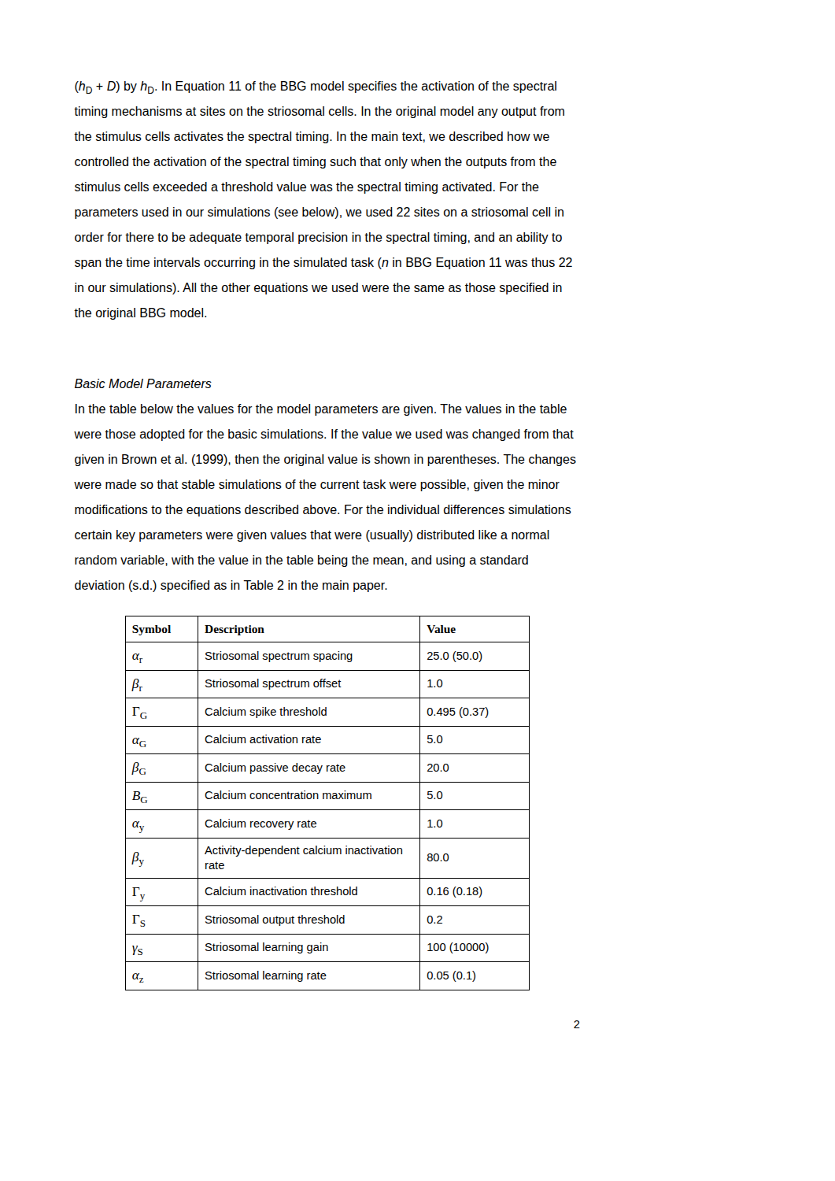(hD + D) by hD. In Equation 11 of the BBG model specifies the activation of the spectral timing mechanisms at sites on the striosomal cells. In the original model any output from the stimulus cells activates the spectral timing. In the main text, we described how we controlled the activation of the spectral timing such that only when the outputs from the stimulus cells exceeded a threshold value was the spectral timing activated. For the parameters used in our simulations (see below), we used 22 sites on a striosomal cell in order for there to be adequate temporal precision in the spectral timing, and an ability to span the time intervals occurring in the simulated task (n in BBG Equation 11 was thus 22 in our simulations). All the other equations we used were the same as those specified in the original BBG model.
Basic Model Parameters
In the table below the values for the model parameters are given. The values in the table were those adopted for the basic simulations. If the value we used was changed from that given in Brown et al. (1999), then the original value is shown in parentheses. The changes were made so that stable simulations of the current task were possible, given the minor modifications to the equations described above. For the individual differences simulations certain key parameters were given values that were (usually) distributed like a normal random variable, with the value in the table being the mean, and using a standard deviation (s.d.) specified as in Table 2 in the main paper.
| Symbol | Description | Value |
| --- | --- | --- |
| α r | Striosomal spectrum spacing | 25.0 (50.0) |
| β r | Striosomal spectrum offset | 1.0 |
| Γ G | Calcium spike threshold | 0.495 (0.37) |
| α G | Calcium activation rate | 5.0 |
| β G | Calcium passive decay rate | 20.0 |
| B G | Calcium concentration maximum | 5.0 |
| α y | Calcium recovery rate | 1.0 |
| β y | Activity-dependent calcium inactivation rate | 80.0 |
| Γ y | Calcium inactivation threshold | 0.16 (0.18) |
| Γ S | Striosomal output threshold | 0.2 |
| γ S | Striosomal learning gain | 100 (10000) |
| α z | Striosomal learning rate | 0.05 (0.1) |
2